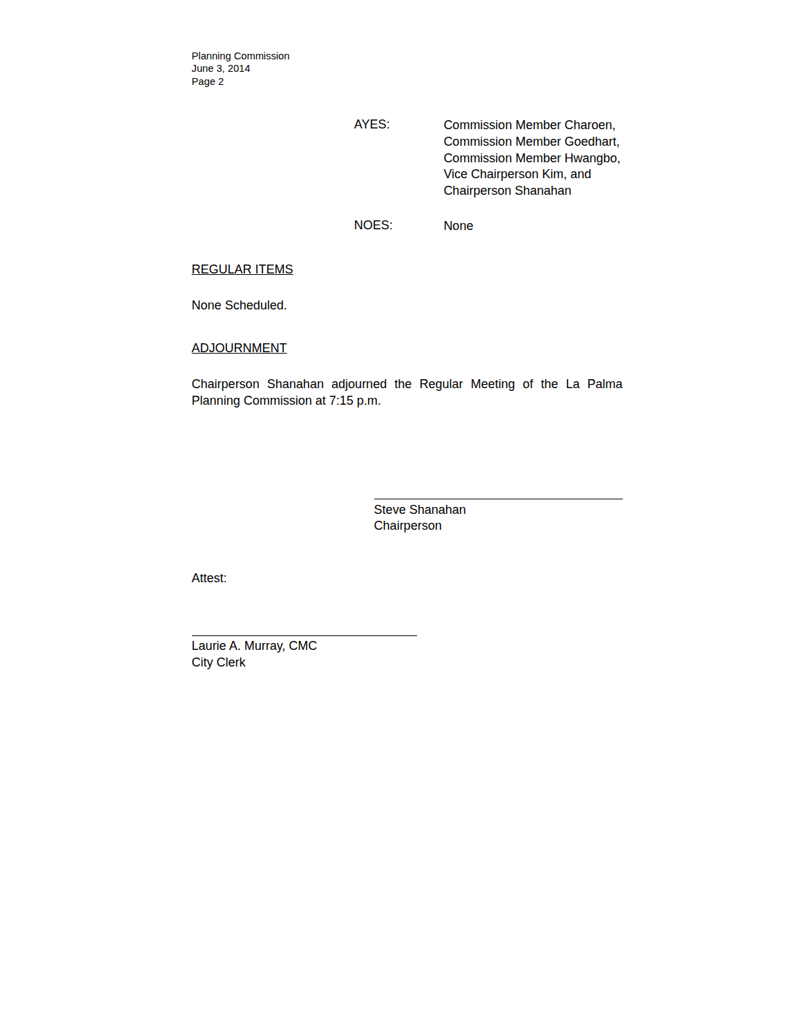Planning Commission
June 3, 2014
Page 2
AYES:
Commission Member Charoen, Commission Member Goedhart, Commission Member Hwangbo, Vice Chairperson Kim, and Chairperson Shanahan
NOES:
None
REGULAR ITEMS
None Scheduled.
ADJOURNMENT
Chairperson Shanahan adjourned the Regular Meeting of the La Palma Planning Commission at 7:15 p.m.
Steve Shanahan
Chairperson
Attest:
Laurie A. Murray, CMC
City Clerk